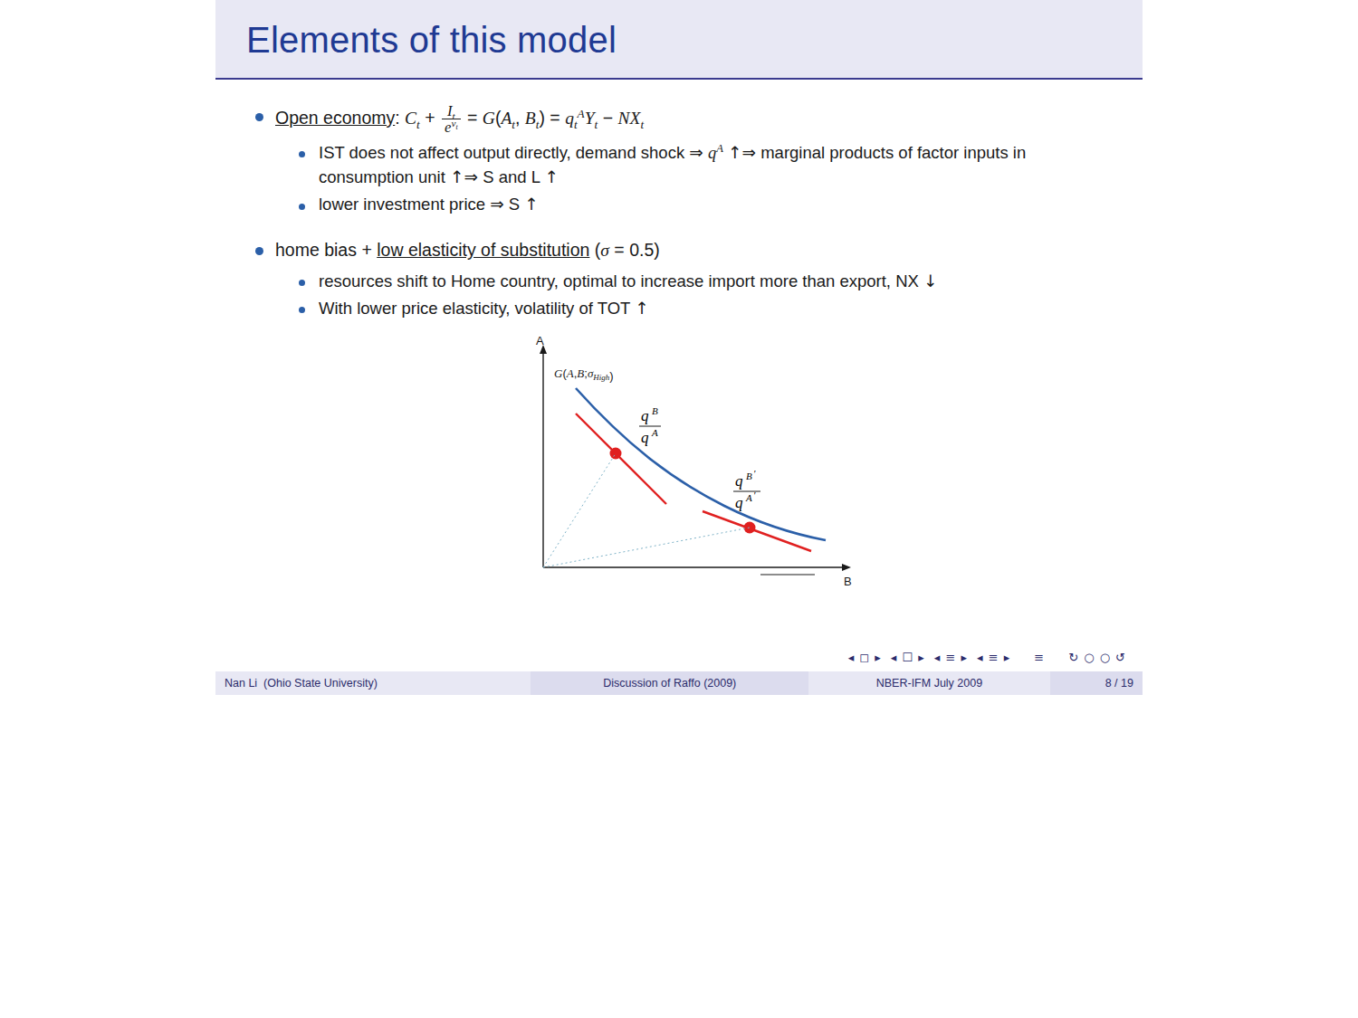Elements of this model
Open economy: Ct + It evt = G(At, Bt) = qtAYt − NXt
IST does not affect output directly, demand shock ⇒ qA ↑⇒ marginal products of factor inputs in consumption unit ↑⇒ S and L ↑
lower investment price ⇒ S ↑
home bias + low elasticity of substitution (σ = 0.5)
resources shift to Home country, optimal to increase import more than export, NX ↓
With lower price elasticity, volatility of TOT ↑
A B G(A,B;σHigh) q B q A q B ′ q A ′
◂ ◻ ▸ ◂ ☐ ▸ ◂ ≡ ▸ ◂ ≡ ▸ ≡ ↻ ○ ○ ↺
Nan Li (Ohio State University)
Discussion of Raffo (2009)
NBER-IFM July 2009
8 / 19